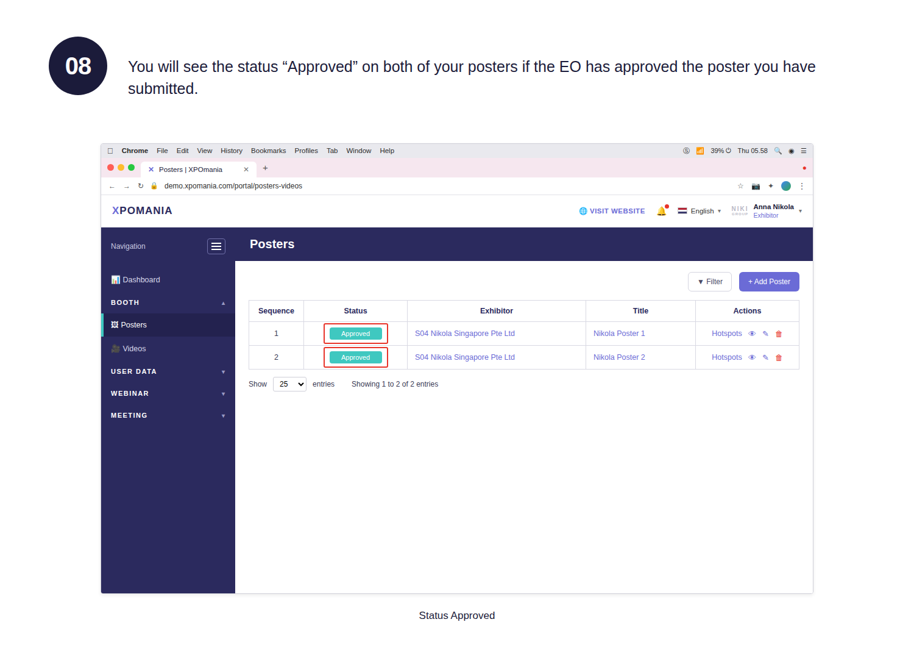08
You will see the status “Approved” on both of your posters if the EO has approved the poster you have submitted.
 Chrome File Edit View History Bookmarks Profiles Tab Window Help Ⓢ 📶 39% ⏻ Thu 05.58 🔍 ◉ ☰
✕ Posters | XPOmania ✕
+ ●
←→↻ 🔒 demo.xpomania.com/portal/posters-videos ☆ 📷 ✦ ⋮
XPOMANIA
🌐 VISIT WEBSITE
🔔
English ▾
NIKIGROUP
Anna Nikola Exhibitor
▾
Navigation
📊 Dashboard
BOOTH ▴
🖼 Posters
🎥 Videos
USER DATA ▾
WEBINAR ▾
MEETING ▾
Posters
▼ Filter + Add Poster
| Sequence | Status | Exhibitor | Title | Actions |
| --- | --- | --- | --- | --- |
| 1 | Approved | S04 Nikola Singapore Pte Ltd | Nikola Poster 1 | Hotspots 👁 ✎ 🗑 |
| 2 | Approved | S04 Nikola Singapore Pte Ltd | Nikola Poster 2 | Hotspots 👁 ✎ 🗑 |
Show 25 50 100 entries Showing 1 to 2 of 2 entries
Status Approved